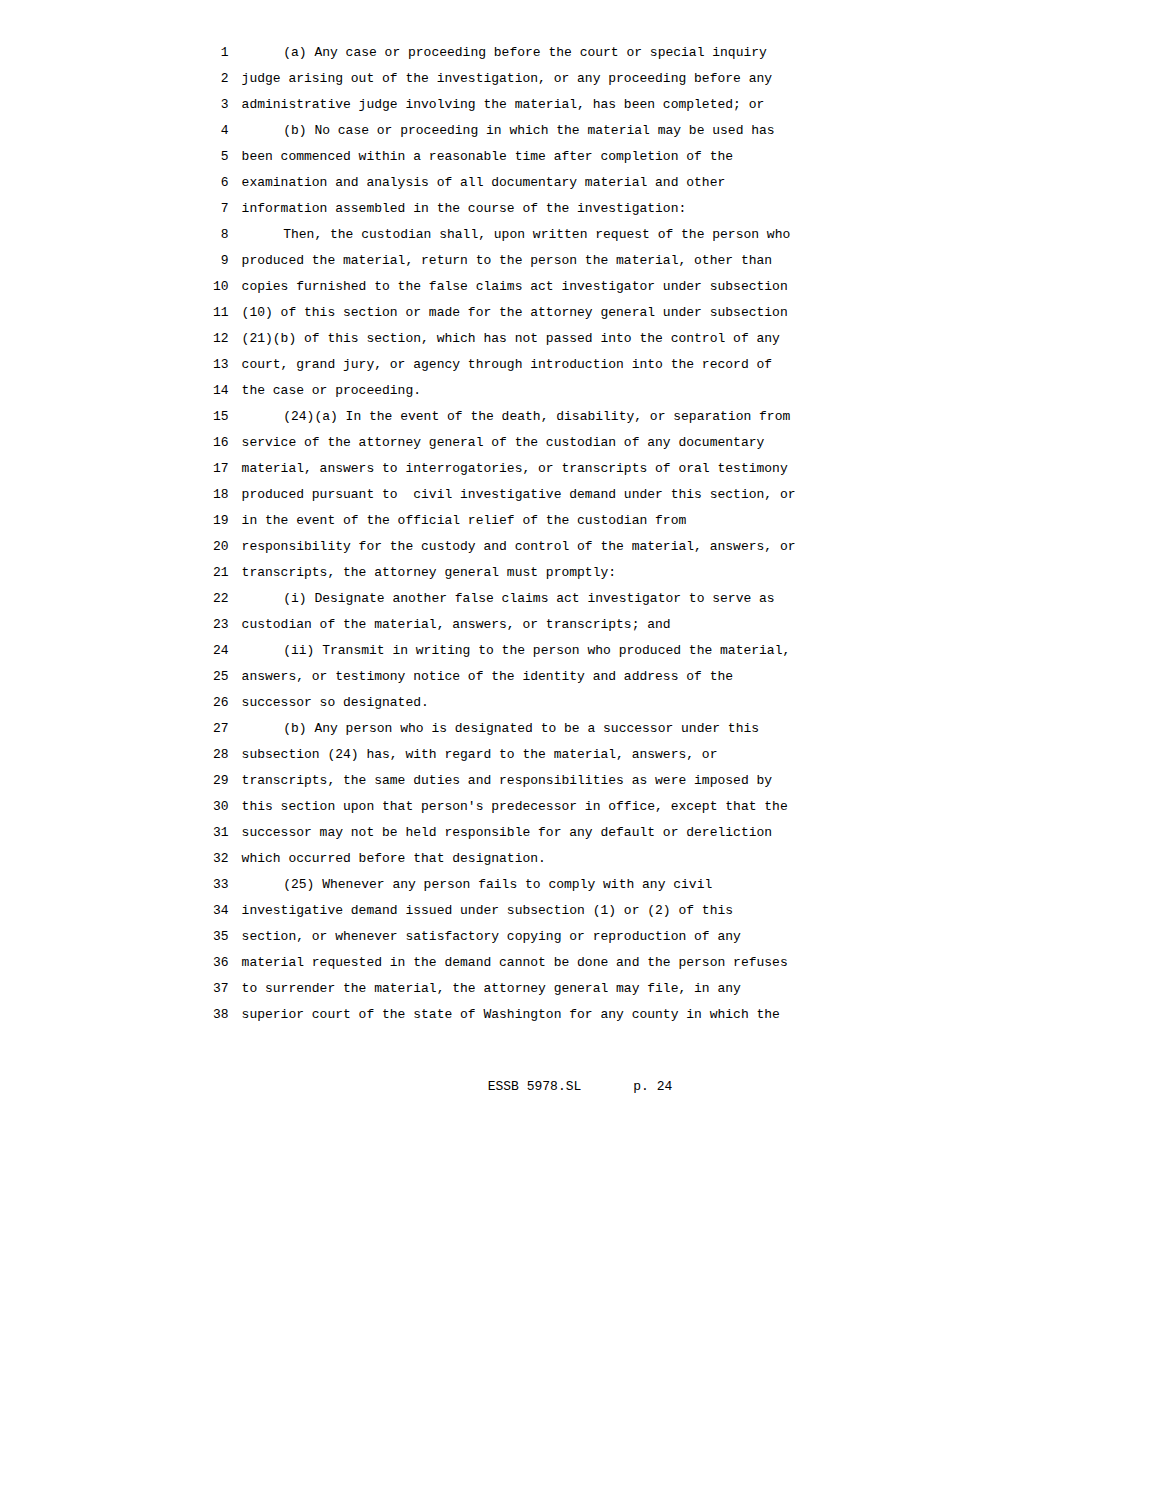(a) Any case or proceeding before the court or special inquiry
judge arising out of the investigation, or any proceeding before any
administrative judge involving the material, has been completed; or
(b) No case or proceeding in which the material may be used has
been commenced within a reasonable time after completion of the
examination and analysis of all documentary material and other
information assembled in the course of the investigation:
Then, the custodian shall, upon written request of the person who
produced the material, return to the person the material, other than
copies furnished to the false claims act investigator under subsection
(10) of this section or made for the attorney general under subsection
(21)(b) of this section, which has not passed into the control of any
court, grand jury, or agency through introduction into the record of
the case or proceeding.
(24)(a) In the event of the death, disability, or separation from
service of the attorney general of the custodian of any documentary
material, answers to interrogatories, or transcripts of oral testimony
produced pursuant to civil investigative demand under this section, or
in the event of the official relief of the custodian from
responsibility for the custody and control of the material, answers, or
transcripts, the attorney general must promptly:
(i) Designate another false claims act investigator to serve as
custodian of the material, answers, or transcripts; and
(ii) Transmit in writing to the person who produced the material,
answers, or testimony notice of the identity and address of the
successor so designated.
(b) Any person who is designated to be a successor under this
subsection (24) has, with regard to the material, answers, or
transcripts, the same duties and responsibilities as were imposed by
this section upon that person's predecessor in office, except that the
successor may not be held responsible for any default or dereliction
which occurred before that designation.
(25) Whenever any person fails to comply with any civil
investigative demand issued under subsection (1) or (2) of this
section, or whenever satisfactory copying or reproduction of any
material requested in the demand cannot be done and the person refuses
to surrender the material, the attorney general may file, in any
superior court of the state of Washington for any county in which the
ESSB 5978.SL p. 24